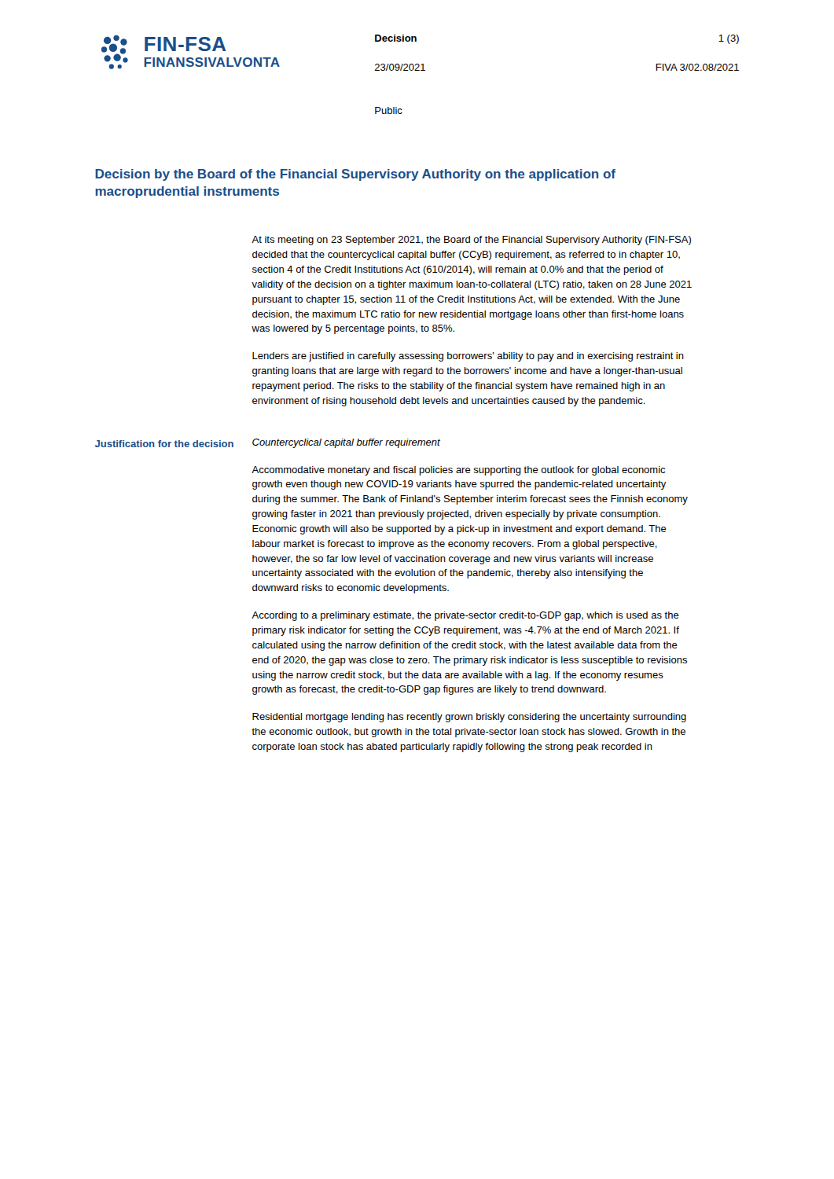FIN-FSA
FINANSSIVALVONTA
Decision
1 (3)
23/09/2021
FIVA 3/02.08/2021
Public
Decision by the Board of the Financial Supervisory Authority on the application of macroprudential instruments
At its meeting on 23 September 2021, the Board of the Financial Supervisory Authority (FIN-FSA) decided that the countercyclical capital buffer (CCyB) requirement, as referred to in chapter 10, section 4 of the Credit Institutions Act (610/2014), will remain at 0.0% and that the period of validity of the decision on a tighter maximum loan-to-collateral (LTC) ratio, taken on 28 June 2021 pursuant to chapter 15, section 11 of the Credit Institutions Act, will be extended. With the June decision, the maximum LTC ratio for new residential mortgage loans other than first-home loans was lowered by 5 percentage points, to 85%.
Lenders are justified in carefully assessing borrowers' ability to pay and in exercising restraint in granting loans that are large with regard to the borrowers' income and have a longer-than-usual repayment period. The risks to the stability of the financial system have remained high in an environment of rising household debt levels and uncertainties caused by the pandemic.
Justification for the decision
Countercyclical capital buffer requirement
Accommodative monetary and fiscal policies are supporting the outlook for global economic growth even though new COVID-19 variants have spurred the pandemic-related uncertainty during the summer. The Bank of Finland's September interim forecast sees the Finnish economy growing faster in 2021 than previously projected, driven especially by private consumption. Economic growth will also be supported by a pick-up in investment and export demand. The labour market is forecast to improve as the economy recovers. From a global perspective, however, the so far low level of vaccination coverage and new virus variants will increase uncertainty associated with the evolution of the pandemic, thereby also intensifying the downward risks to economic developments.
According to a preliminary estimate, the private-sector credit-to-GDP gap, which is used as the primary risk indicator for setting the CCyB requirement, was -4.7% at the end of March 2021. If calculated using the narrow definition of the credit stock, with the latest available data from the end of 2020, the gap was close to zero. The primary risk indicator is less susceptible to revisions using the narrow credit stock, but the data are available with a lag. If the economy resumes growth as forecast, the credit-to-GDP gap figures are likely to trend downward.
Residential mortgage lending has recently grown briskly considering the uncertainty surrounding the economic outlook, but growth in the total private-sector loan stock has slowed. Growth in the corporate loan stock has abated particularly rapidly following the strong peak recorded in